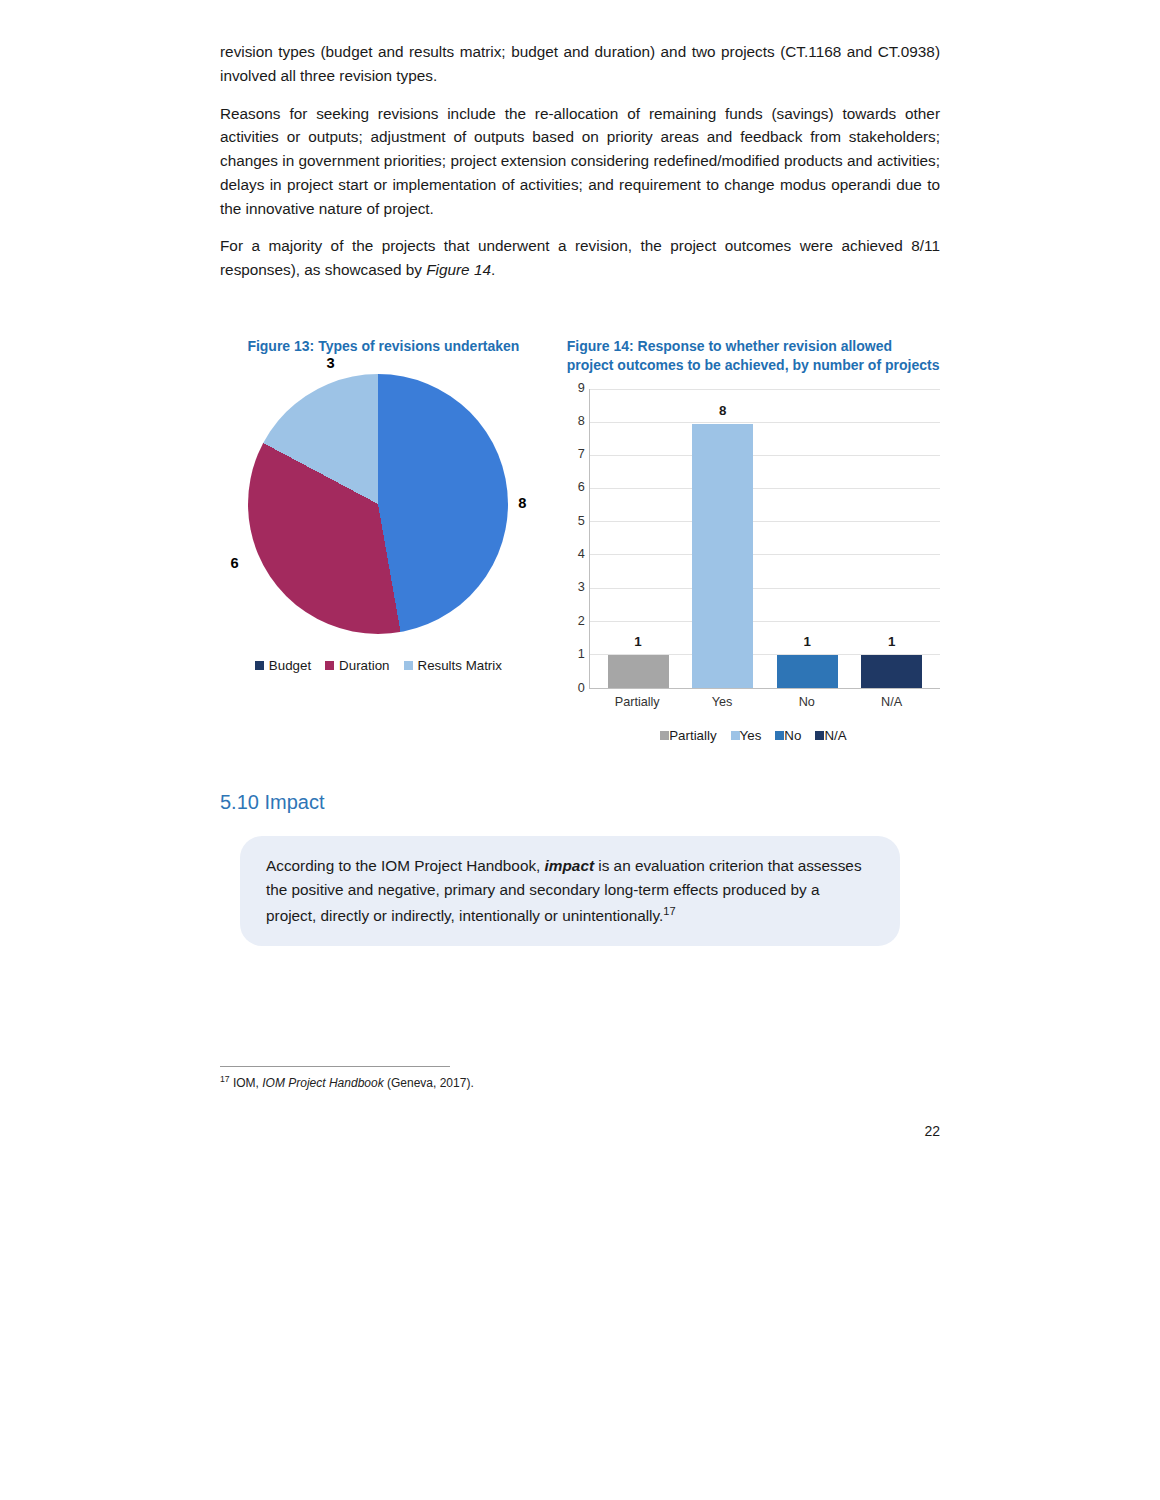revision types (budget and results matrix; budget and duration) and two projects (CT.1168 and CT.0938) involved all three revision types.
Reasons for seeking revisions include the re-allocation of remaining funds (savings) towards other activities or outputs; adjustment of outputs based on priority areas and feedback from stakeholders; changes in government priorities; project extension considering redefined/modified products and activities; delays in project start or implementation of activities; and requirement to change modus operandi due to the innovative nature of project.
For a majority of the projects that underwent a revision, the project outcomes were achieved 8/11 responses), as showcased by Figure 14.
Figure 13: Types of revisions undertaken
8
6
3
Budget Duration Results Matrix
Figure 14: Response to whether revision allowed project outcomes to be achieved, by number of projects
9
8
7
6
5
4
3
2
1
0
1
8
1
1
Partially
Yes
No
N/A
Partially Yes No N/A
5.10 Impact
According to the IOM Project Handbook, impact is an evaluation criterion that assesses the positive and negative, primary and secondary long-term effects produced by a project, directly or indirectly, intentionally or unintentionally.17
17 IOM, IOM Project Handbook (Geneva, 2017).
22